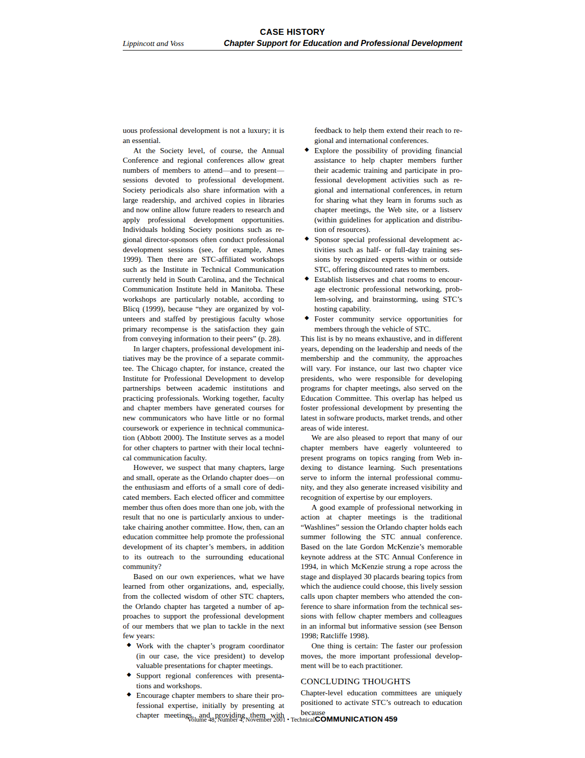CASE HISTORY
Lippincott and Voss
Chapter Support for Education and Professional Development
uous professional development is not a luxury; it is an essential.
At the Society level, of course, the Annual Conference and regional conferences allow great numbers of members to attend—and to present—sessions devoted to professional development. Society periodicals also share information with a large readership, and archived copies in libraries and now online allow future readers to research and apply professional development opportunities. Individuals holding Society positions such as regional director-sponsors often conduct professional development sessions (see, for example, Ames 1999). Then there are STC-affiliated workshops such as the Institute in Technical Communication currently held in South Carolina, and the Technical Communication Institute held in Manitoba. These workshops are particularly notable, according to Blicq (1999), because “they are organized by volunteers and staffed by prestigious faculty whose primary recompense is the satisfaction they gain from conveying information to their peers” (p. 28).
In larger chapters, professional development initiatives may be the province of a separate committee. The Chicago chapter, for instance, created the Institute for Professional Development to develop partnerships between academic institutions and practicing professionals. Working together, faculty and chapter members have generated courses for new communicators who have little or no formal coursework or experience in technical communication (Abbott 2000). The Institute serves as a model for other chapters to partner with their local technical communication faculty.
However, we suspect that many chapters, large and small, operate as the Orlando chapter does—on the enthusiasm and efforts of a small core of dedicated members. Each elected officer and committee member thus often does more than one job, with the result that no one is particularly anxious to undertake chairing another committee. How, then, can an education committee help promote the professional development of its chapter’s members, in addition to its outreach to the surrounding educational community?
Based on our own experiences, what we have learned from other organizations, and, especially, from the collected wisdom of other STC chapters, the Orlando chapter has targeted a number of approaches to support the professional development of our members that we plan to tackle in the next few years:
Work with the chapter’s program coordinator (in our case, the vice president) to develop valuable presentations for chapter meetings.
Support regional conferences with presentations and workshops.
Encourage chapter members to share their professional expertise, initially by presenting at chapter meetings, and providing them with feedback to help them extend their reach to regional and international conferences.
Explore the possibility of providing financial assistance to help chapter members further their academic training and participate in professional development activities such as regional and international conferences, in return for sharing what they learn in forums such as chapter meetings, the Web site, or a listserv (within guidelines for application and distribution of resources).
Sponsor special professional development activities such as half- or full-day training sessions by recognized experts within or outside STC, offering discounted rates to members.
Establish listserves and chat rooms to encourage electronic professional networking, problem-solving, and brainstorming, using STC’s hosting capability.
Foster community service opportunities for members through the vehicle of STC.
This list is by no means exhaustive, and in different years, depending on the leadership and needs of the membership and the community, the approaches will vary. For instance, our last two chapter vice presidents, who were responsible for developing programs for chapter meetings, also served on the Education Committee. This overlap has helped us foster professional development by presenting the latest in software products, market trends, and other areas of wide interest.
We are also pleased to report that many of our chapter members have eagerly volunteered to present programs on topics ranging from Web indexing to distance learning. Such presentations serve to inform the internal professional community, and they also generate increased visibility and recognition of expertise by our employers.
A good example of professional networking in action at chapter meetings is the traditional “Washlines” session the Orlando chapter holds each summer following the STC annual conference. Based on the late Gordon McKenzie’s memorable keynote address at the STC Annual Conference in 1994, in which McKenzie strung a rope across the stage and displayed 30 placards bearing topics from which the audience could choose, this lively session calls upon chapter members who attended the conference to share information from the technical sessions with fellow chapter members and colleagues in an informal but informative session (see Benson 1998; Ratcliffe 1998).
One thing is certain: The faster our profession moves, the more important professional development will be to each practitioner.
Concluding Thoughts
Chapter-level education committees are uniquely positioned to activate STC’s outreach to education because
Volume 48, Number 4, November 2001 • Technical COMMUNICATION 459